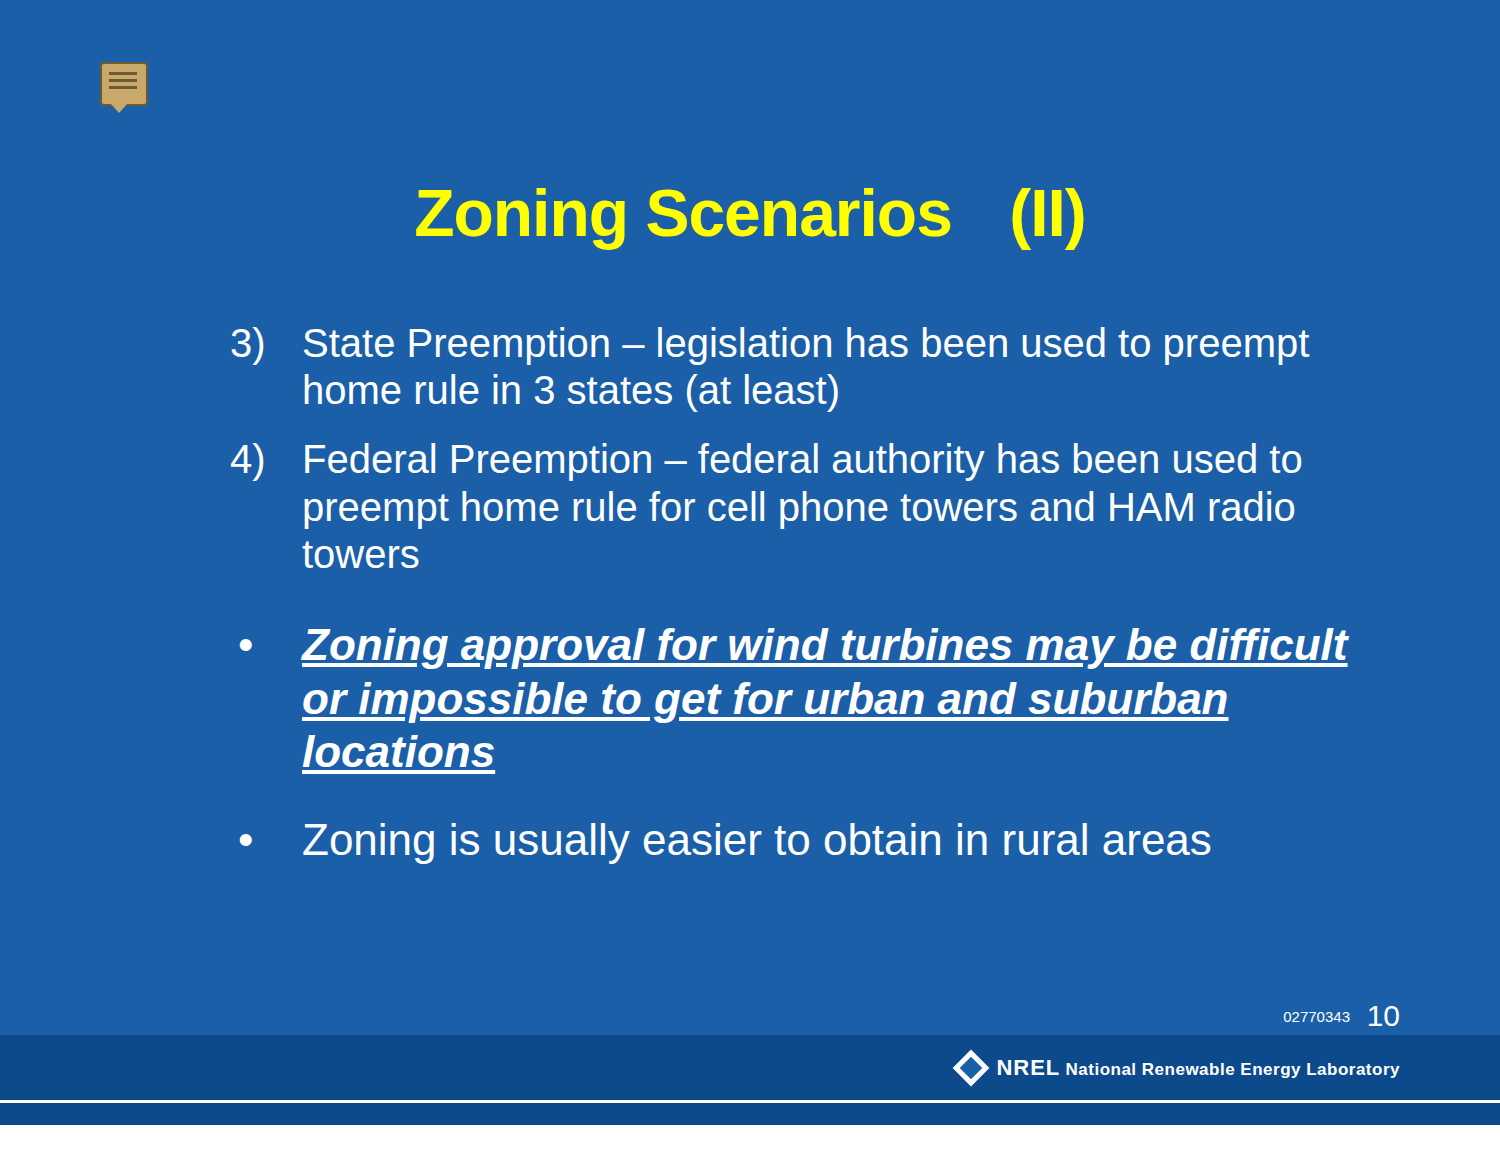Zoning Scenarios (II)
3) State Preemption – legislation has been used to preempt home rule in 3 states (at least)
4) Federal Preemption – federal authority has been used to preempt home rule for cell phone towers and HAM radio towers
•Zoning approval for wind turbines may be difficult or impossible to get for urban and suburban locations
•Zoning is usually easier to obtain in rural areas
02770343
10
NREL National Renewable Energy Laboratory